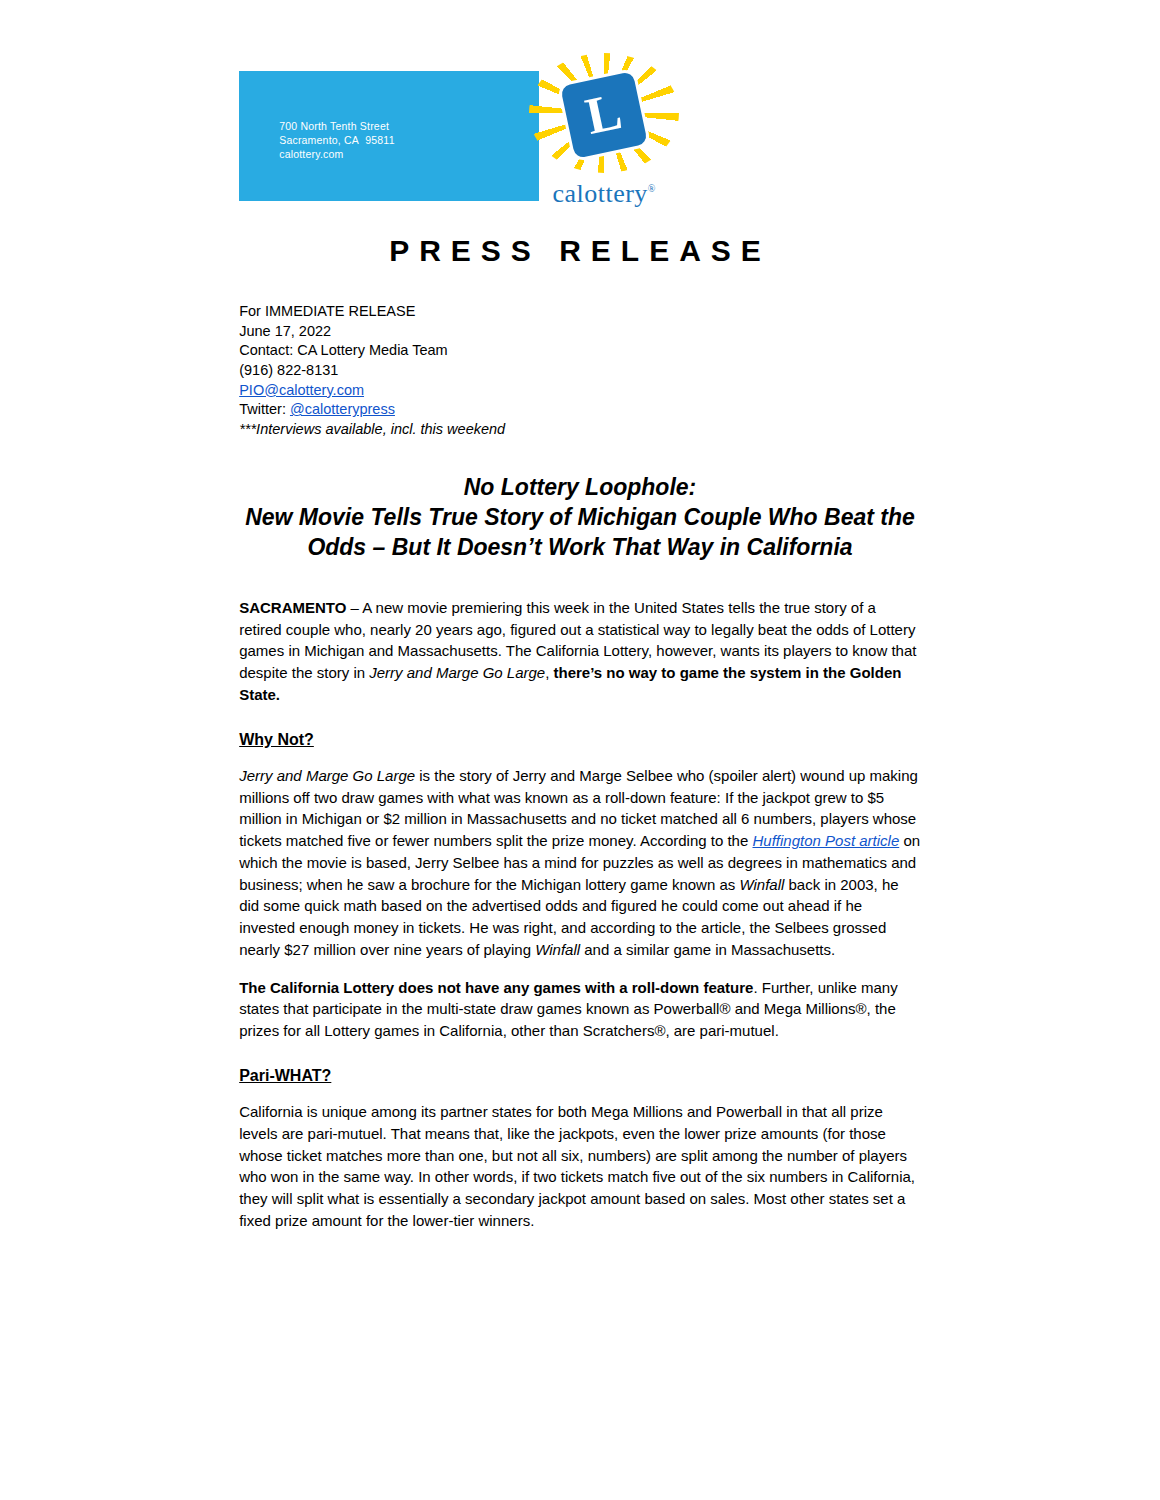700 North Tenth Street
Sacramento, CA 95811
calottery.com
calottery®
PRESS RELEASE
For IMMEDIATE RELEASE
June 17, 2022
Contact: CA Lottery Media Team
(916) 822-8131
PIO@calottery.com
Twitter: @calotterypress
***Interviews available, incl. this weekend
No Lottery Loophole:
New Movie Tells True Story of Michigan Couple Who Beat the Odds – But It Doesn’t Work That Way in California
SACRAMENTO – A new movie premiering this week in the United States tells the true story of a retired couple who, nearly 20 years ago, figured out a statistical way to legally beat the odds of Lottery games in Michigan and Massachusetts. The California Lottery, however, wants its players to know that despite the story in Jerry and Marge Go Large, there’s no way to game the system in the Golden State.
Why Not?
Jerry and Marge Go Large is the story of Jerry and Marge Selbee who (spoiler alert) wound up making millions off two draw games with what was known as a roll-down feature: If the jackpot grew to $5 million in Michigan or $2 million in Massachusetts and no ticket matched all 6 numbers, players whose tickets matched five or fewer numbers split the prize money. According to the Huffington Post article on which the movie is based, Jerry Selbee has a mind for puzzles as well as degrees in mathematics and business; when he saw a brochure for the Michigan lottery game known as Winfall back in 2003, he did some quick math based on the advertised odds and figured he could come out ahead if he invested enough money in tickets. He was right, and according to the article, the Selbees grossed nearly $27 million over nine years of playing Winfall and a similar game in Massachusetts.
The California Lottery does not have any games with a roll-down feature. Further, unlike many states that participate in the multi-state draw games known as Powerball® and Mega Millions®, the prizes for all Lottery games in California, other than Scratchers®, are pari-mutuel.
Pari-WHAT?
California is unique among its partner states for both Mega Millions and Powerball in that all prize levels are pari-mutuel. That means that, like the jackpots, even the lower prize amounts (for those whose ticket matches more than one, but not all six, numbers) are split among the number of players who won in the same way. In other words, if two tickets match five out of the six numbers in California, they will split what is essentially a secondary jackpot amount based on sales. Most other states set a fixed prize amount for the lower-tier winners.